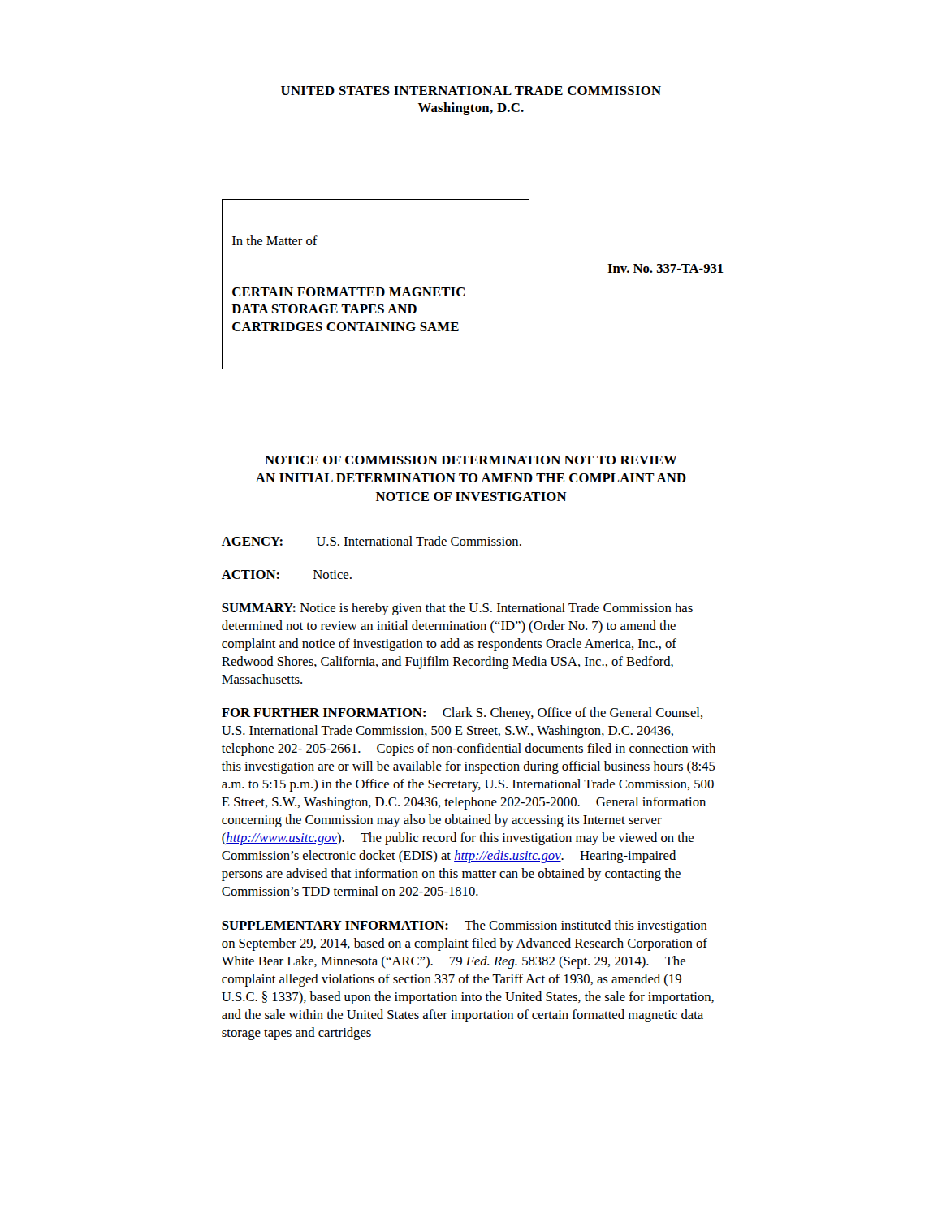UNITED STATES INTERNATIONAL TRADE COMMISSION Washington, D.C.
In the Matter of
CERTAIN FORMATTED MAGNETIC
DATA STORAGE TAPES AND
CARTRIDGES CONTAINING SAME
Inv. No. 337-TA-931
NOTICE OF COMMISSION DETERMINATION NOT TO REVIEW
AN INITIAL DETERMINATION TO AMEND THE COMPLAINT AND
NOTICE OF INVESTIGATION
AGENCY: U.S. International Trade Commission.
ACTION: Notice.
SUMMARY: Notice is hereby given that the U.S. International Trade Commission has determined not to review an initial determination (“ID”) (Order No. 7) to amend the complaint and notice of investigation to add as respondents Oracle America, Inc., of Redwood Shores, California, and Fujifilm Recording Media USA, Inc., of Bedford, Massachusetts.
FOR FURTHER INFORMATION: Clark S. Cheney, Office of the General Counsel, U.S. International Trade Commission, 500 E Street, S.W., Washington, D.C. 20436, telephone 202- 205-2661. Copies of non-confidential documents filed in connection with this investigation are or will be available for inspection during official business hours (8:45 a.m. to 5:15 p.m.) in the Office of the Secretary, U.S. International Trade Commission, 500 E Street, S.W., Washington, D.C. 20436, telephone 202-205-2000. General information concerning the Commission may also be obtained by accessing its Internet server (http://www.usitc.gov). The public record for this investigation may be viewed on the Commission’s electronic docket (EDIS) at http://edis.usitc.gov. Hearing-impaired persons are advised that information on this matter can be obtained by contacting the Commission’s TDD terminal on 202-205-1810.
SUPPLEMENTARY INFORMATION: The Commission instituted this investigation on September 29, 2014, based on a complaint filed by Advanced Research Corporation of White Bear Lake, Minnesota (“ARC”). 79 Fed. Reg. 58382 (Sept. 29, 2014). The complaint alleged violations of section 337 of the Tariff Act of 1930, as amended (19 U.S.C. § 1337), based upon the importation into the United States, the sale for importation, and the sale within the United States after importation of certain formatted magnetic data storage tapes and cartridges